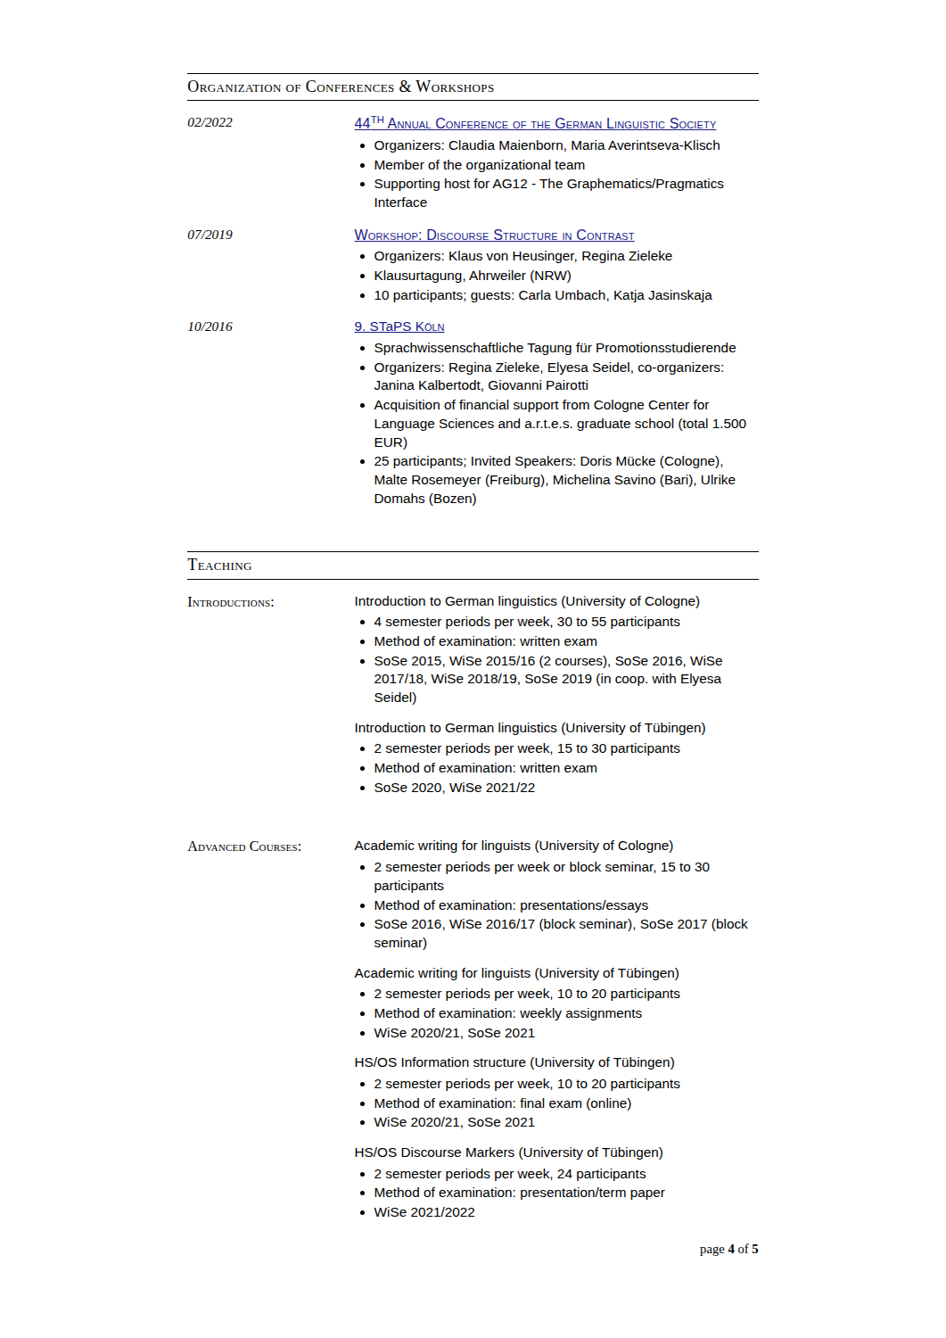Organization of Conferences & Workshops
02/2022
44th Annual Conference of the German Linguistic Society
Organizers: Claudia Maienborn, Maria Averintseva-Klisch
Member of the organizational team
Supporting host for AG12 - The Graphematics/Pragmatics Interface
07/2019
Workshop: Discourse Structure in Contrast
Organizers: Klaus von Heusinger, Regina Zieleke
Klausurtagung, Ahrweiler (NRW)
10 participants; guests: Carla Umbach, Katja Jasinskaja
10/2016
9. STaPS Köln
Sprachwissenschaftliche Tagung für Promotionsstudierende
Organizers: Regina Zieleke, Elyesa Seidel, co-organizers: Janina Kalbertodt, Giovanni Pairotti
Acquisition of financial support from Cologne Center for Language Sciences and a.r.t.e.s. graduate school (total 1.500 EUR)
25 participants; Invited Speakers: Doris Mücke (Cologne), Malte Rosemeyer (Freiburg), Michelina Savino (Bari), Ulrike Domahs (Bozen)
Teaching
Introductions:
Introduction to German linguistics (University of Cologne)
4 semester periods per week, 30 to 55 participants
Method of examination: written exam
SoSe 2015, WiSe 2015/16 (2 courses), SoSe 2016, WiSe 2017/18, WiSe 2018/19, SoSe 2019 (in coop. with Elyesa Seidel)
Introduction to German linguistics (University of Tübingen)
2 semester periods per week, 15 to 30 participants
Method of examination: written exam
SoSe 2020, WiSe 2021/22
Advanced Courses:
Academic writing for linguists (University of Cologne)
2 semester periods per week or block seminar, 15 to 30 participants
Method of examination: presentations/essays
SoSe 2016, WiSe 2016/17 (block seminar), SoSe 2017 (block seminar)
Academic writing for linguists (University of Tübingen)
2 semester periods per week, 10 to 20 participants
Method of examination: weekly assignments
WiSe 2020/21, SoSe 2021
HS/OS Information structure (University of Tübingen)
2 semester periods per week, 10 to 20 participants
Method of examination: final exam (online)
WiSe 2020/21, SoSe 2021
HS/OS Discourse Markers (University of Tübingen)
2 semester periods per week, 24 participants
Method of examination: presentation/term paper
WiSe 2021/2022
page 4 of 5